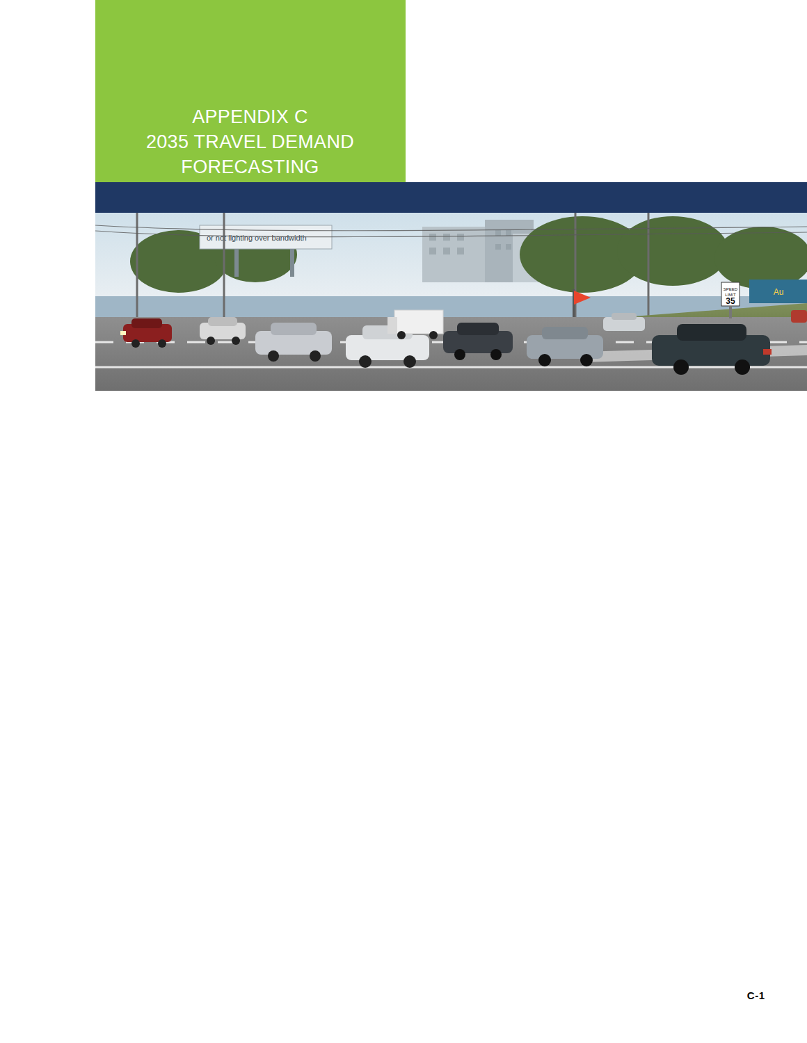APPENDIX C
2035 TRAVEL DEMAND
FORECASTING
or not lighting over bandwidth SPEED LIMIT 35 Au
C-1